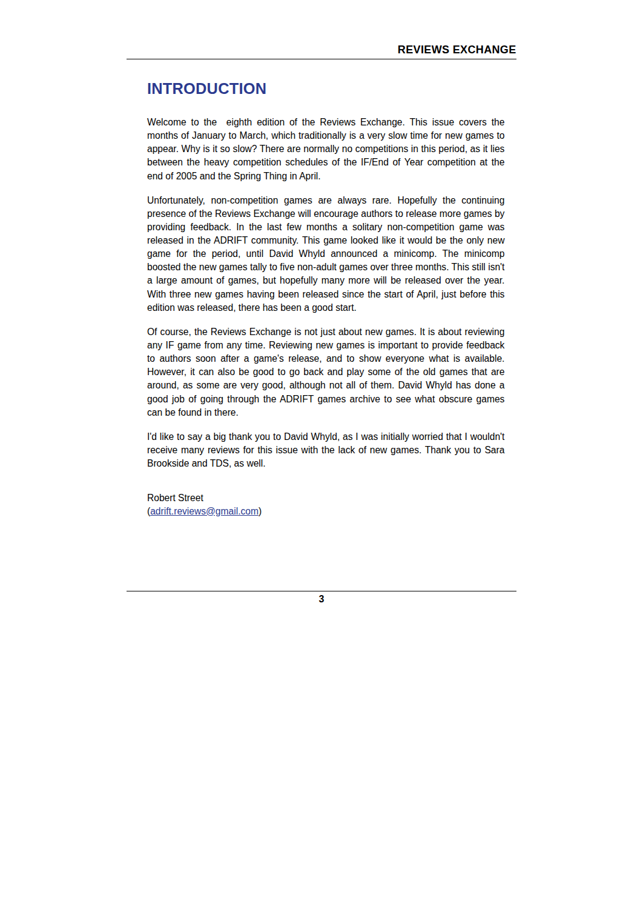REVIEWS EXCHANGE
INTRODUCTION
Welcome to the eighth edition of the Reviews Exchange. This issue covers the months of January to March, which traditionally is a very slow time for new games to appear. Why is it so slow? There are normally no competitions in this period, as it lies between the heavy competition schedules of the IF/End of Year competition at the end of 2005 and the Spring Thing in April.
Unfortunately, non-competition games are always rare. Hopefully the continuing presence of the Reviews Exchange will encourage authors to release more games by providing feedback. In the last few months a solitary non-competition game was released in the ADRIFT community. This game looked like it would be the only new game for the period, until David Whyld announced a minicomp. The minicomp boosted the new games tally to five non-adult games over three months. This still isn't a large amount of games, but hopefully many more will be released over the year. With three new games having been released since the start of April, just before this edition was released, there has been a good start.
Of course, the Reviews Exchange is not just about new games. It is about reviewing any IF game from any time. Reviewing new games is important to provide feedback to authors soon after a game's release, and to show everyone what is available. However, it can also be good to go back and play some of the old games that are around, as some are very good, although not all of them. David Whyld has done a good job of going through the ADRIFT games archive to see what obscure games can be found in there.
I'd like to say a big thank you to David Whyld, as I was initially worried that I wouldn't receive many reviews for this issue with the lack of new games. Thank you to Sara Brookside and TDS, as well.
Robert Street
(adrift.reviews@gmail.com)
3